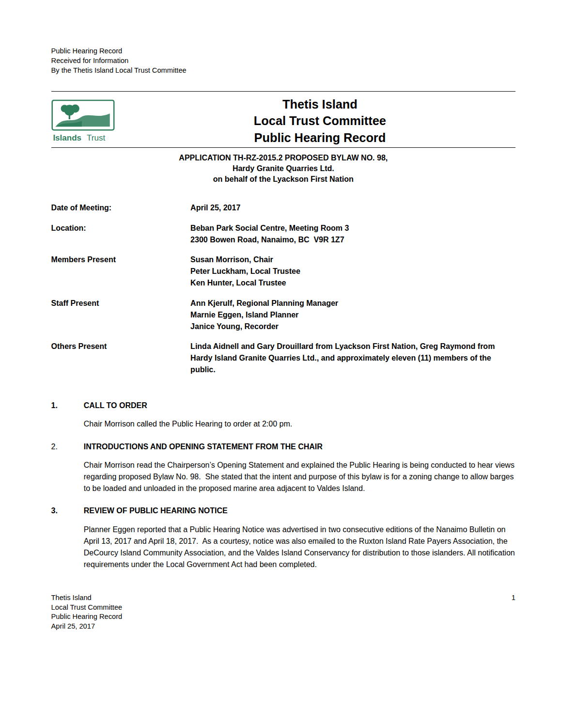Public Hearing Record
Received for Information
By the Thetis Island Local Trust Committee
Islands Trust
Thetis Island
Local Trust Committee
Public Hearing Record
APPLICATION TH-RZ-2015.2 PROPOSED BYLAW NO. 98,
Hardy Granite Quarries Ltd.
on behalf of the Lyackson First Nation
| Date of Meeting: | April 25, 2017 |
| Location: | Beban Park Social Centre, Meeting Room 3 2300 Bowen Road, Nanaimo, BC V9R 1Z7 |
| Members Present | Susan Morrison, Chair Peter Luckham, Local Trustee Ken Hunter, Local Trustee |
| Staff Present | Ann Kjerulf, Regional Planning Manager Marnie Eggen, Island Planner Janice Young, Recorder |
| Others Present | Linda Aidnell and Gary Drouillard from Lyackson First Nation, Greg Raymond from Hardy Island Granite Quarries Ltd., and approximately eleven (11) members of the public. |
1. CALL TO ORDER
Chair Morrison called the Public Hearing to order at 2:00 pm.
2. INTRODUCTIONS AND OPENING STATEMENT FROM THE CHAIR
Chair Morrison read the Chairperson’s Opening Statement and explained the Public Hearing is being conducted to hear views regarding proposed Bylaw No. 98. She stated that the intent and purpose of this bylaw is for a zoning change to allow barges to be loaded and unloaded in the proposed marine area adjacent to Valdes Island.
3. REVIEW OF PUBLIC HEARING NOTICE
Planner Eggen reported that a Public Hearing Notice was advertised in two consecutive editions of the Nanaimo Bulletin on April 13, 2017 and April 18, 2017. As a courtesy, notice was also emailed to the Ruxton Island Rate Payers Association, the DeCourcy Island Community Association, and the Valdes Island Conservancy for distribution to those islanders. All notification requirements under the Local Government Act had been completed.
Thetis Island
Local Trust Committee
Public Hearing Record
April 25, 2017
1